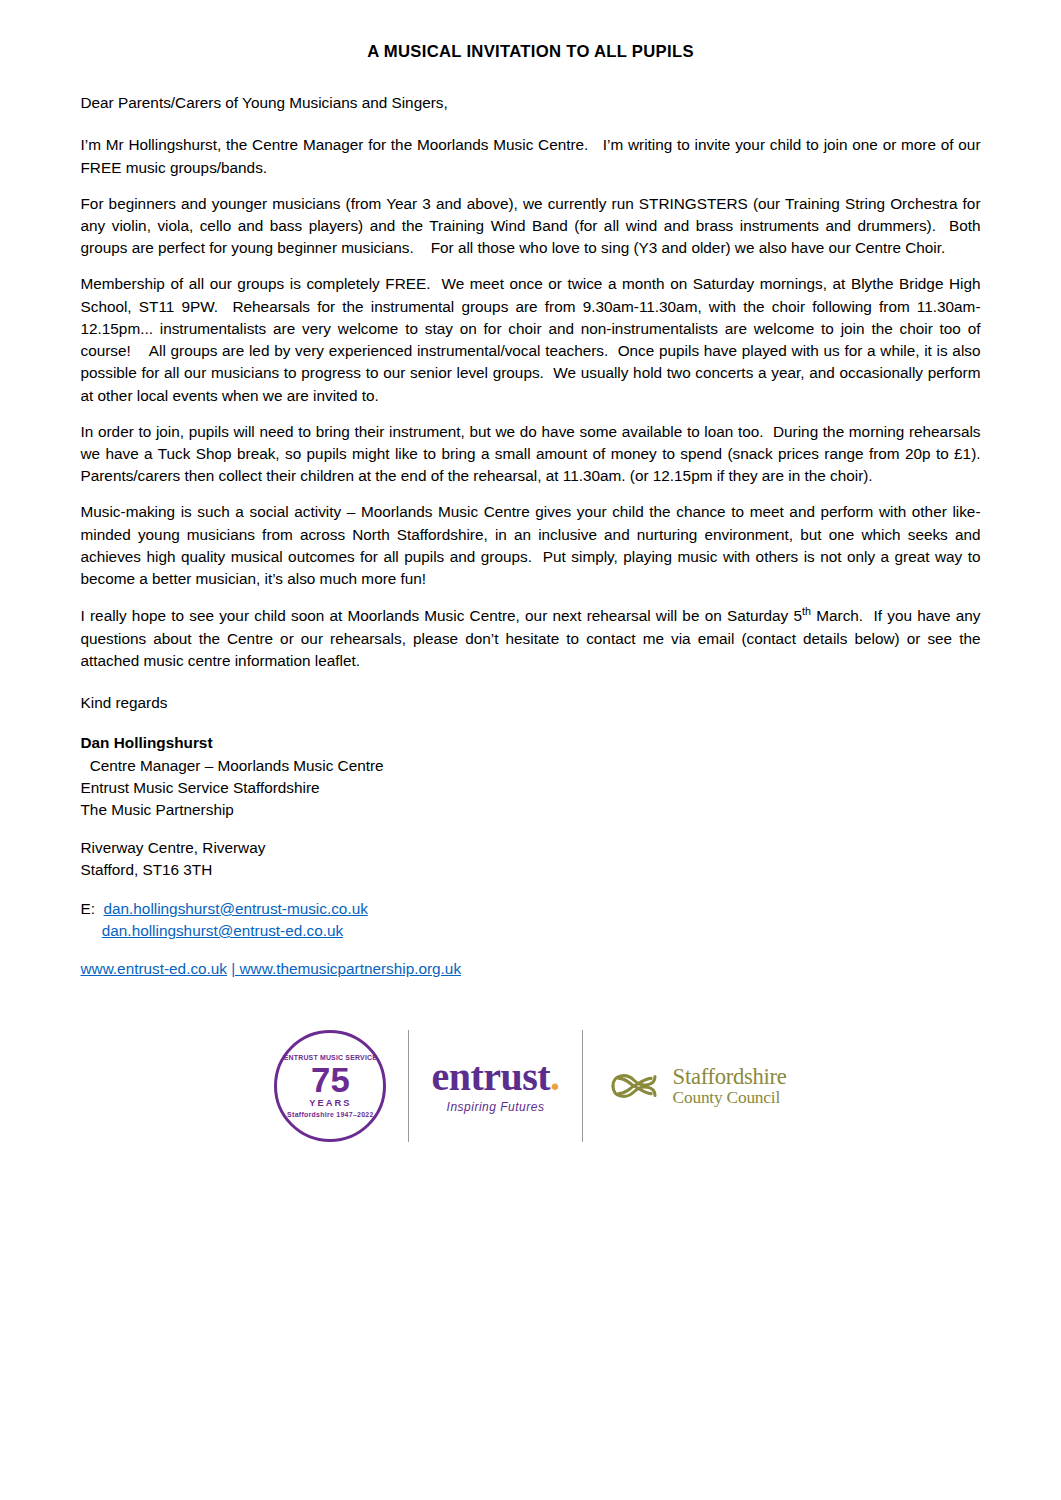A MUSICAL INVITATION TO ALL PUPILS
Dear Parents/Carers of Young Musicians and Singers,
I’m Mr Hollingshurst, the Centre Manager for the Moorlands Music Centre. I’m writing to invite your child to join one or more of our FREE music groups/bands.
For beginners and younger musicians (from Year 3 and above), we currently run STRINGSTERS (our Training String Orchestra for any violin, viola, cello and bass players) and the Training Wind Band (for all wind and brass instruments and drummers). Both groups are perfect for young beginner musicians. For all those who love to sing (Y3 and older) we also have our Centre Choir.
Membership of all our groups is completely FREE. We meet once or twice a month on Saturday mornings, at Blythe Bridge High School, ST11 9PW. Rehearsals for the instrumental groups are from 9.30am-11.30am, with the choir following from 11.30am-12.15pm... instrumentalists are very welcome to stay on for choir and non-instrumentalists are welcome to join the choir too of course! All groups are led by very experienced instrumental/vocal teachers. Once pupils have played with us for a while, it is also possible for all our musicians to progress to our senior level groups. We usually hold two concerts a year, and occasionally perform at other local events when we are invited to.
In order to join, pupils will need to bring their instrument, but we do have some available to loan too. During the morning rehearsals we have a Tuck Shop break, so pupils might like to bring a small amount of money to spend (snack prices range from 20p to £1). Parents/carers then collect their children at the end of the rehearsal, at 11.30am. (or 12.15pm if they are in the choir).
Music-making is such a social activity – Moorlands Music Centre gives your child the chance to meet and perform with other like-minded young musicians from across North Staffordshire, in an inclusive and nurturing environment, but one which seeks and achieves high quality musical outcomes for all pupils and groups. Put simply, playing music with others is not only a great way to become a better musician, it’s also much more fun!
I really hope to see your child soon at Moorlands Music Centre, our next rehearsal will be on Saturday 5th March. If you have any questions about the Centre or our rehearsals, please don’t hesitate to contact me via email (contact details below) or see the attached music centre information leaflet.
Kind regards
Dan Hollingshurst
Centre Manager – Moorlands Music Centre
Entrust Music Service Staffordshire
The Music Partnership
Riverway Centre, Riverway
Stafford, ST16 3TH
E: dan.hollingshurst@entrust-music.co.uk
dan.hollingshurst@entrust-ed.co.uk
www.entrust-ed.co.uk | www.themusicpartnership.org.uk
Entrust Music Service
75
Years
Staffordshire 1947–2022
entrust.
Inspiring Futures
Staffordshire
County Council